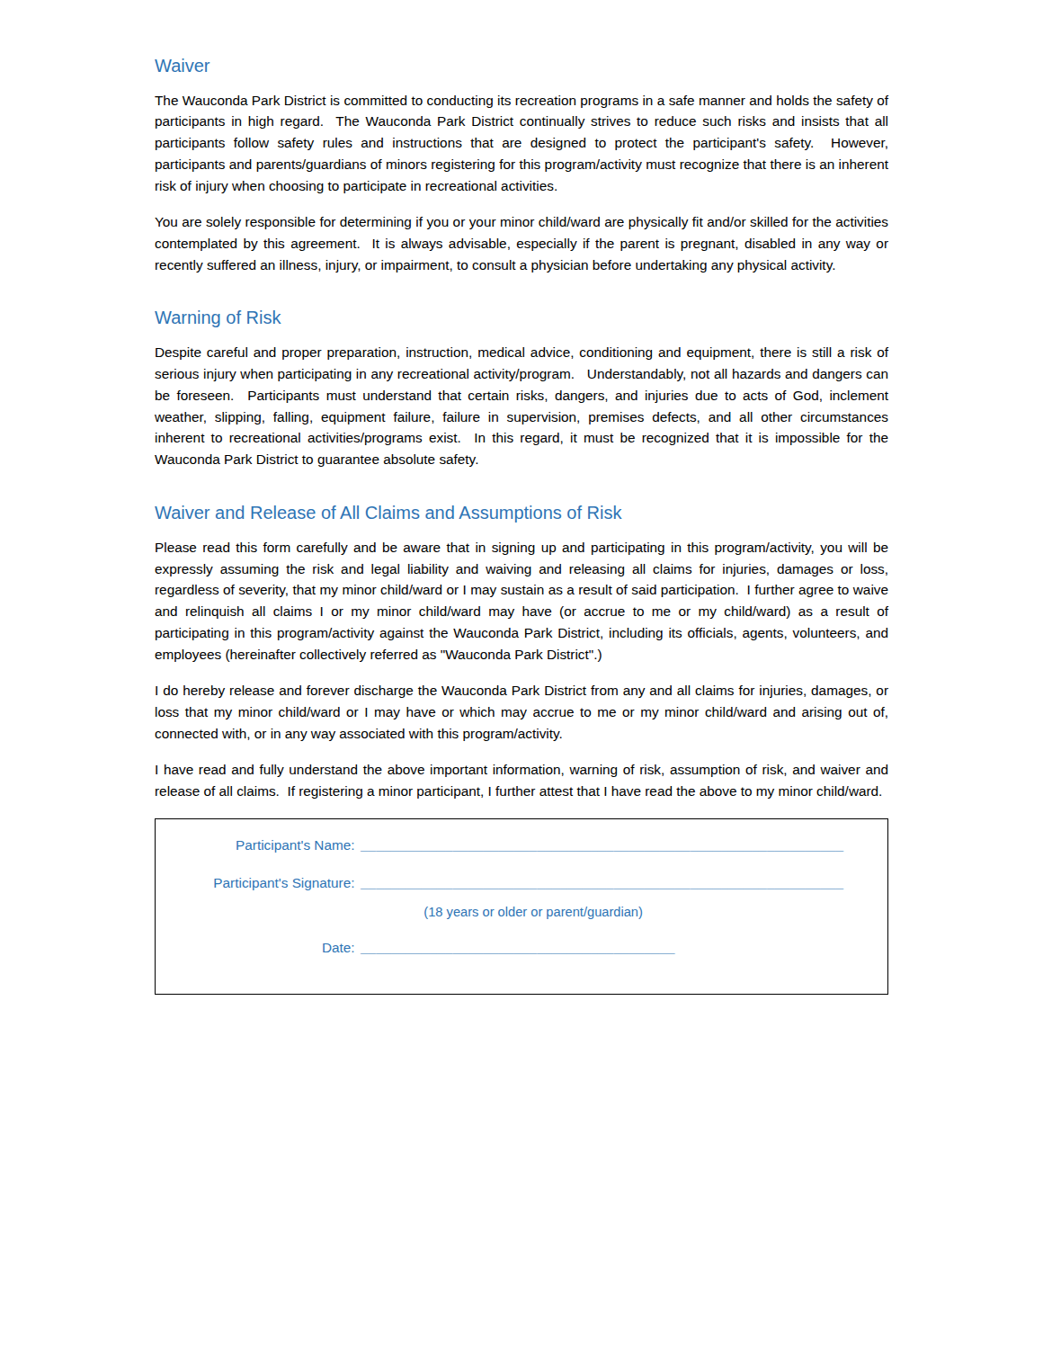Waiver
The Wauconda Park District is committed to conducting its recreation programs in a safe manner and holds the safety of participants in high regard. The Wauconda Park District continually strives to reduce such risks and insists that all participants follow safety rules and instructions that are designed to protect the participant's safety. However, participants and parents/guardians of minors registering for this program/activity must recognize that there is an inherent risk of injury when choosing to participate in recreational activities.
You are solely responsible for determining if you or your minor child/ward are physically fit and/or skilled for the activities contemplated by this agreement. It is always advisable, especially if the parent is pregnant, disabled in any way or recently suffered an illness, injury, or impairment, to consult a physician before undertaking any physical activity.
Warning of Risk
Despite careful and proper preparation, instruction, medical advice, conditioning and equipment, there is still a risk of serious injury when participating in any recreational activity/program. Understandably, not all hazards and dangers can be foreseen. Participants must understand that certain risks, dangers, and injuries due to acts of God, inclement weather, slipping, falling, equipment failure, failure in supervision, premises defects, and all other circumstances inherent to recreational activities/programs exist. In this regard, it must be recognized that it is impossible for the Wauconda Park District to guarantee absolute safety.
Waiver and Release of All Claims and Assumptions of Risk
Please read this form carefully and be aware that in signing up and participating in this program/activity, you will be expressly assuming the risk and legal liability and waiving and releasing all claims for injuries, damages or loss, regardless of severity, that my minor child/ward or I may sustain as a result of said participation. I further agree to waive and relinquish all claims I or my minor child/ward may have (or accrue to me or my child/ward) as a result of participating in this program/activity against the Wauconda Park District, including its officials, agents, volunteers, and employees (hereinafter collectively referred as "Wauconda Park District".)
I do hereby release and forever discharge the Wauconda Park District from any and all claims for injuries, damages, or loss that my minor child/ward or I may have or which may accrue to me or my minor child/ward and arising out of, connected with, or in any way associated with this program/activity.
I have read and fully understand the above important information, warning of risk, assumption of risk, and waiver and release of all claims. If registering a minor participant, I further attest that I have read the above to my minor child/ward.
Participant's Name: _______________________________________________________________
Participant's Signature: _______________________________________________________________
(18 years or older or parent/guardian)
Date: _________________________________________